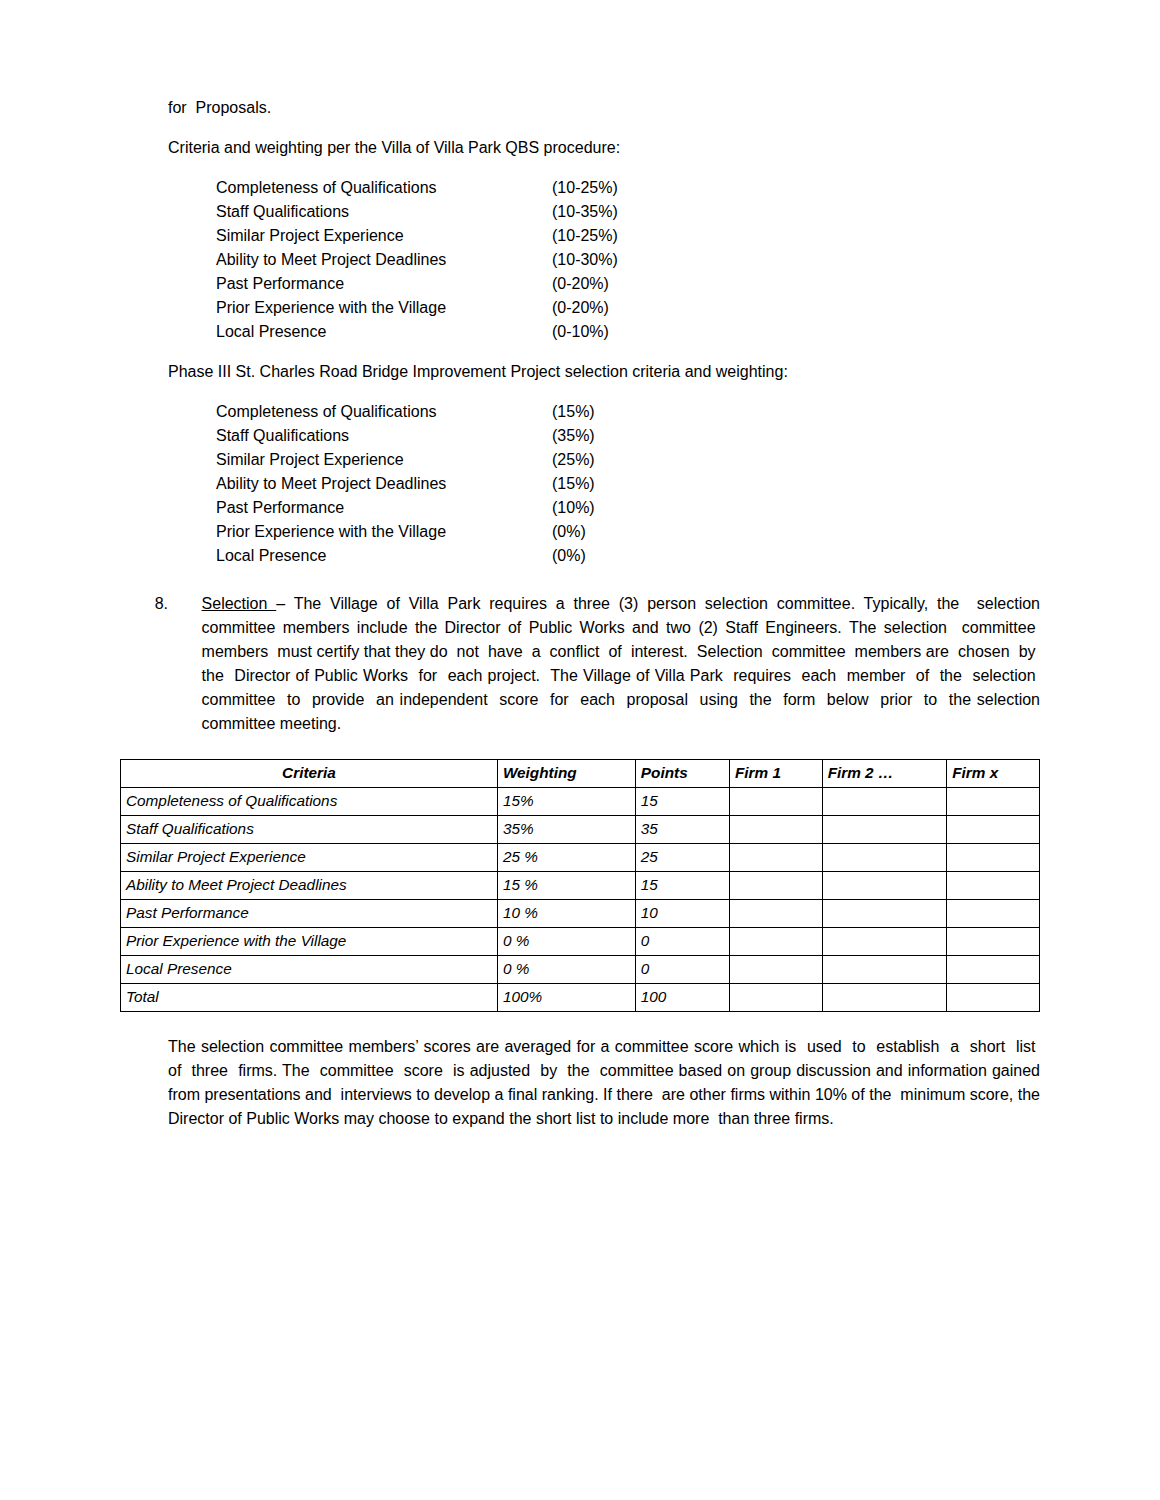for Proposals.
Criteria and weighting per the Villa of Villa Park QBS procedure:
Completeness of Qualifications(10-25%)
Staff Qualifications(10-35%)
Similar Project Experience(10-25%)
Ability to Meet Project Deadlines(10-30%)
Past Performance(0-20%)
Prior Experience with the Village(0-20%)
Local Presence(0-10%)
Phase III St. Charles Road Bridge Improvement Project selection criteria and weighting:
Completeness of Qualifications(15%)
Staff Qualifications(35%)
Similar Project Experience(25%)
Ability to Meet Project Deadlines(15%)
Past Performance(10%)
Prior Experience with the Village(0%)
Local Presence(0%)
8.
Selection – The Village of Villa Park requires a three (3) person selection committee. Typically, the selection committee members include the Director of Public Works and two (2) Staff Engineers. The selection committee members must certify that they do not have a conflict of interest. Selection committee members are chosen by the Director of Public Works for each project. The Village of Villa Park requires each member of the selection committee to provide an independent score for each proposal using the form below prior to the selection committee meeting.
| Criteria | Weighting | Points | Firm 1 | Firm 2 … | Firm x |
| --- | --- | --- | --- | --- | --- |
| Completeness of Qualifications | 15% | 15 | | | |
| Staff Qualifications | 35% | 35 | | | |
| Similar Project Experience | 25 % | 25 | | | |
| Ability to Meet Project Deadlines | 15 % | 15 | | | |
| Past Performance | 10 % | 10 | | | |
| Prior Experience with the Village | 0 % | 0 | | | |
| Local Presence | 0 % | 0 | | | |
| Total | 100% | 100 | | | |
The selection committee members’ scores are averaged for a committee score which is used to establish a short list of three firms. The committee score is adjusted by the committee based on group discussion and information gained from presentations and interviews to develop a final ranking. If there are other firms within 10% of the minimum score, the Director of Public Works may choose to expand the short list to include more than three firms.